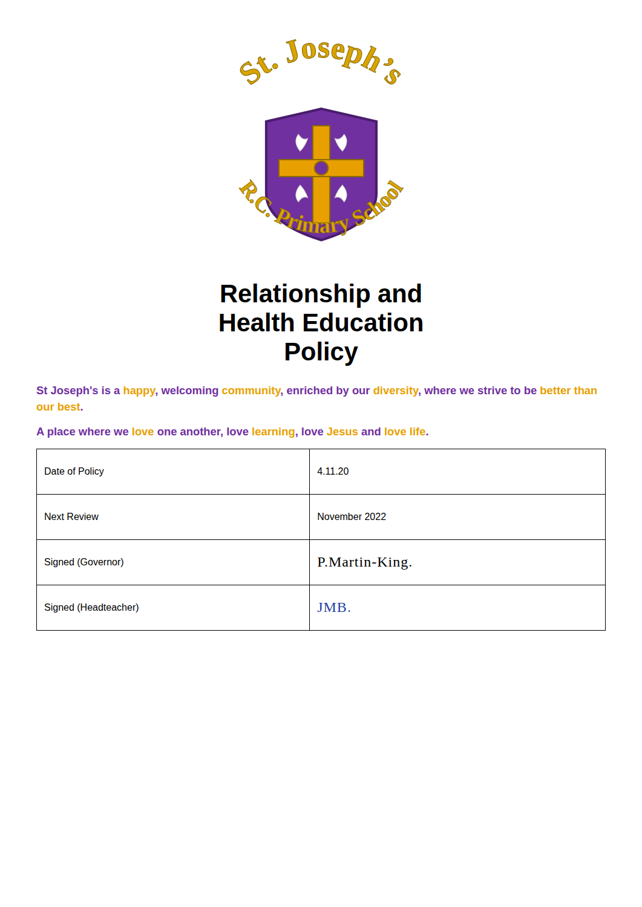St. Joseph’s R.C. Primary School
Relationship and
Health Education
Policy
St Joseph's is a happy, welcoming community, enriched by our diversity, where we strive to be better than our best.
A place where we love one another, love learning, love Jesus and love life.
| Date of Policy | 4.11.20 |
| Next Review | November 2022 |
| Signed (Governor) | P.Martin-King. |
| Signed (Headteacher) | JMB. |